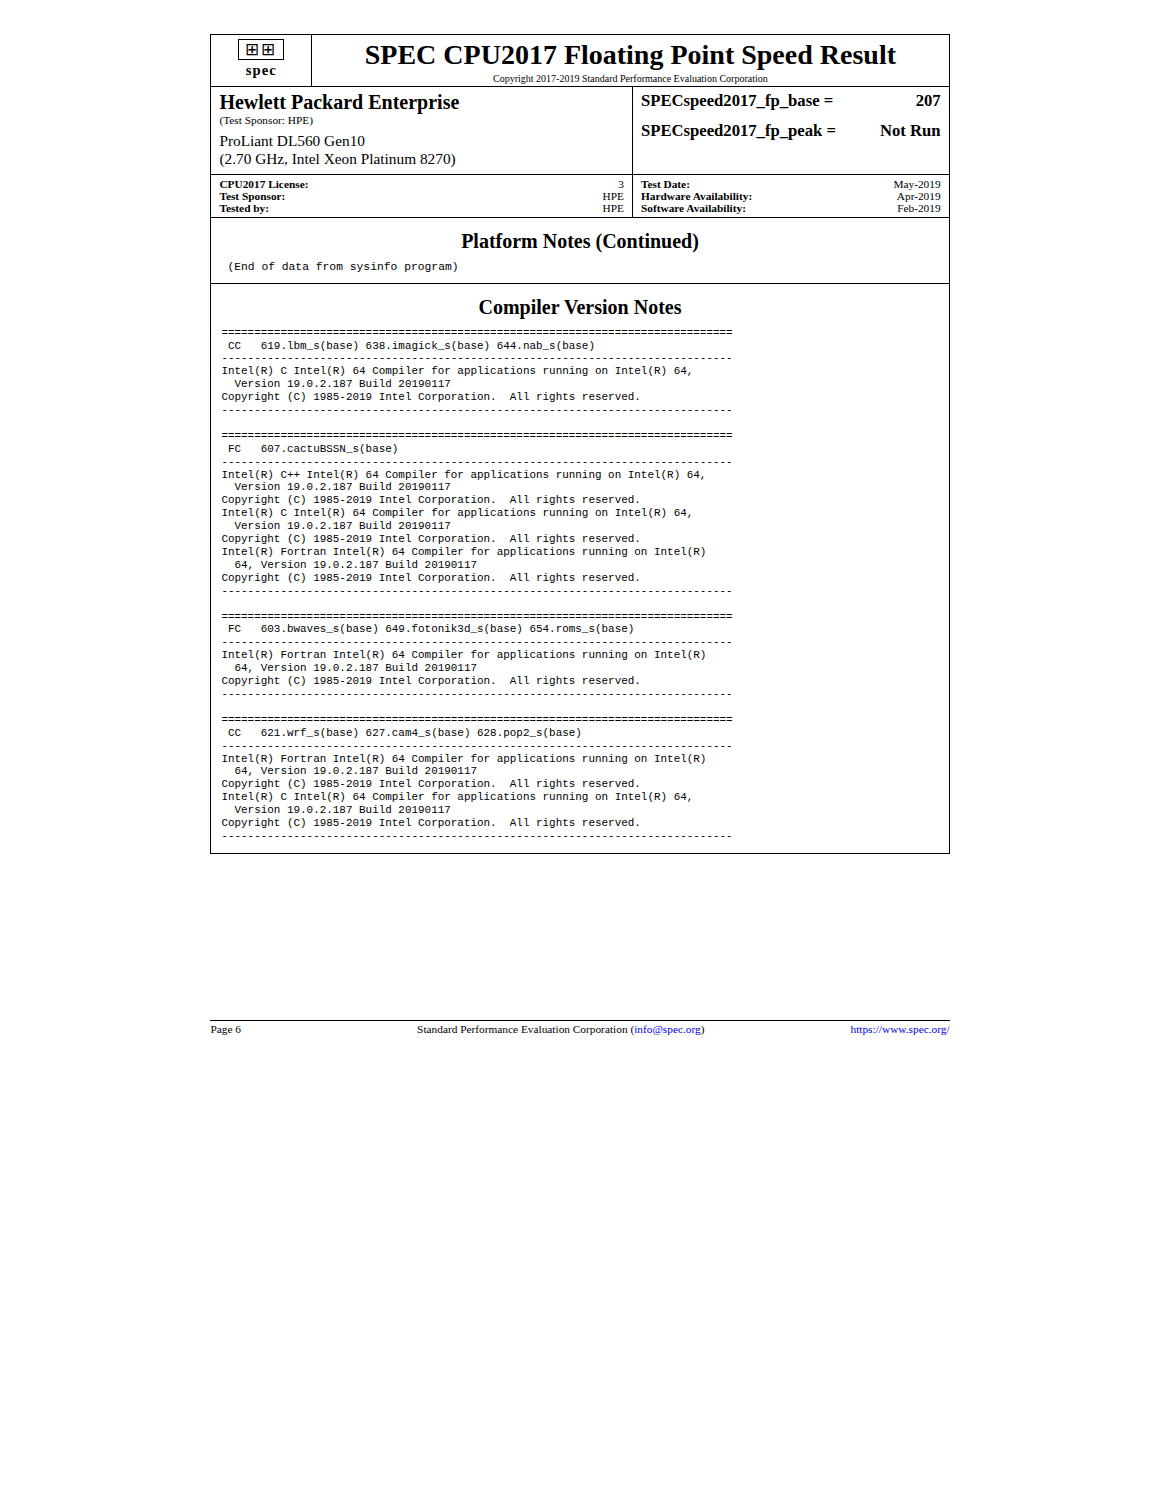⊞⊞
spec
SPEC CPU2017 Floating Point Speed Result
Copyright 2017-2019 Standard Performance Evaluation Corporation
Hewlett Packard Enterprise
(Test Sponsor: HPE)
ProLiant DL560 Gen10
(2.70 GHz, Intel Xeon Platinum 8270)
SPECspeed2017_fp_base = 207
SPECspeed2017_fp_peak = Not Run
CPU2017 License: 3
Test Sponsor: HPE
Tested by: HPE
Test Date: May-2019
Hardware Availability: Apr-2019
Software Availability: Feb-2019
Platform Notes (Continued)
(End of data from sysinfo program)
Compiler Version Notes
==============================================================================
 CC   619.lbm_s(base) 638.imagick_s(base) 644.nab_s(base)
------------------------------------------------------------------------------
Intel(R) C Intel(R) 64 Compiler for applications running on Intel(R) 64,
  Version 19.0.2.187 Build 20190117
Copyright (C) 1985-2019 Intel Corporation.  All rights reserved.
------------------------------------------------------------------------------

==============================================================================
 FC   607.cactuBSSN_s(base)
------------------------------------------------------------------------------
Intel(R) C++ Intel(R) 64 Compiler for applications running on Intel(R) 64,
  Version 19.0.2.187 Build 20190117
Copyright (C) 1985-2019 Intel Corporation.  All rights reserved.
Intel(R) C Intel(R) 64 Compiler for applications running on Intel(R) 64,
  Version 19.0.2.187 Build 20190117
Copyright (C) 1985-2019 Intel Corporation.  All rights reserved.
Intel(R) Fortran Intel(R) 64 Compiler for applications running on Intel(R)
  64, Version 19.0.2.187 Build 20190117
Copyright (C) 1985-2019 Intel Corporation.  All rights reserved.
------------------------------------------------------------------------------

==============================================================================
 FC   603.bwaves_s(base) 649.fotonik3d_s(base) 654.roms_s(base)
------------------------------------------------------------------------------
Intel(R) Fortran Intel(R) 64 Compiler for applications running on Intel(R)
  64, Version 19.0.2.187 Build 20190117
Copyright (C) 1985-2019 Intel Corporation.  All rights reserved.
------------------------------------------------------------------------------

==============================================================================
 CC   621.wrf_s(base) 627.cam4_s(base) 628.pop2_s(base)
------------------------------------------------------------------------------
Intel(R) Fortran Intel(R) 64 Compiler for applications running on Intel(R)
  64, Version 19.0.2.187 Build 20190117
Copyright (C) 1985-2019 Intel Corporation.  All rights reserved.
Intel(R) C Intel(R) 64 Compiler for applications running on Intel(R) 64,
  Version 19.0.2.187 Build 20190117
Copyright (C) 1985-2019 Intel Corporation.  All rights reserved.
------------------------------------------------------------------------------
Page 6
Standard Performance Evaluation Corporation (info@spec.org)
https://www.spec.org/